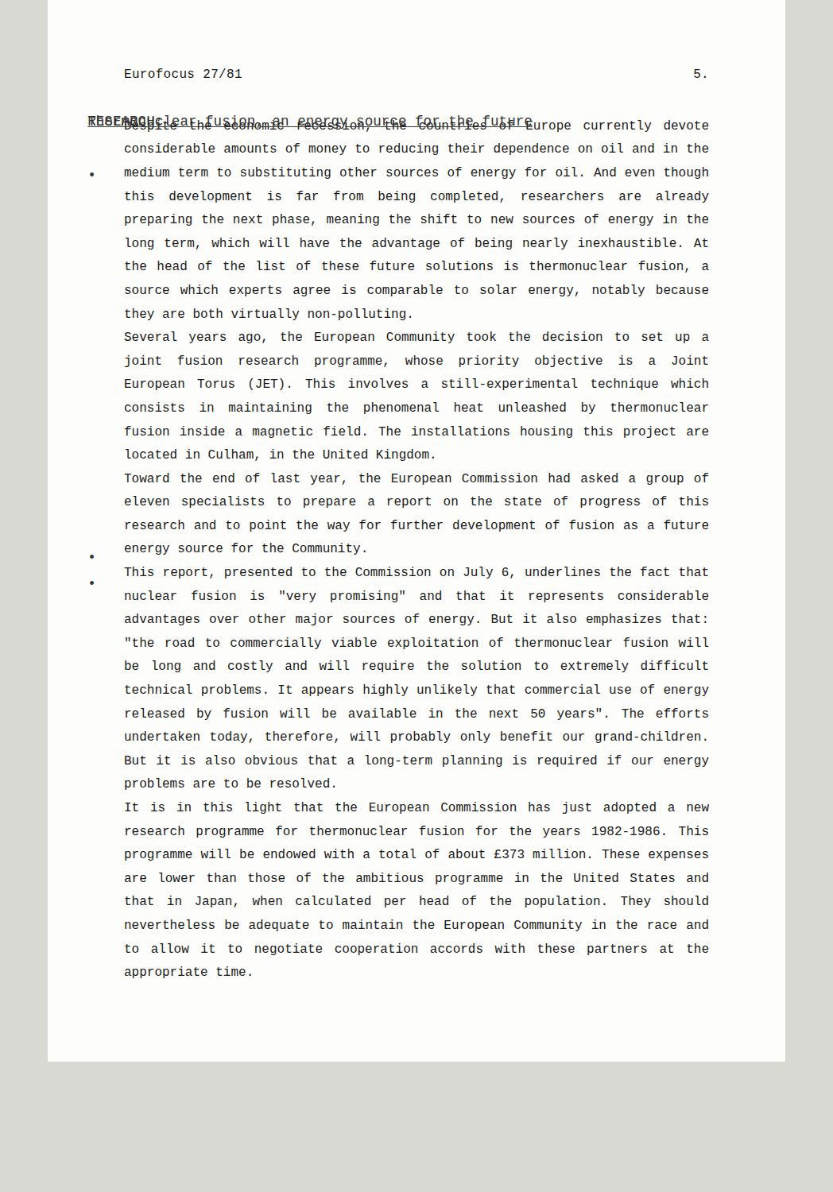Eurofocus 27/81 5.
• • •
RESEARCH: Thermonuclear fusion, an energy source for the future
Despite the economic recession, the countries of Europe currently devote considerable amounts of money to reducing their dependence on oil and in the medium term to substituting other sources of energy for oil. And even though this development is far from being completed, researchers are already preparing the next phase, meaning the shift to new sources of energy in the long term, which will have the advantage of being nearly inexhaustible. At the head of the list of these future solutions is thermonuclear fusion, a source which experts agree is comparable to solar energy, notably because they are both virtually non-polluting.
Several years ago, the European Community took the decision to set up a joint fusion research programme, whose priority objective is a Joint European Torus (JET). This involves a still-experimental technique which consists in maintaining the phenomenal heat unleashed by thermonuclear fusion inside a magnetic field. The installations housing this project are located in Culham, in the United Kingdom.
Toward the end of last year, the European Commission had asked a group of eleven specialists to prepare a report on the state of progress of this research and to point the way for further development of fusion as a future energy source for the Community.
This report, presented to the Commission on July 6, underlines the fact that nuclear fusion is very promising and that it represents considerable advantages over other major sources of energy. But it also emphasizes that: the road to commercially viable exploitation of thermonuclear fusion will be long and costly and will require the solution to extremely difficult technical problems. It appears highly unlikely that commercial use of energy released by fusion will be available in the next 50 years. The efforts undertaken today, therefore, will probably only benefit our grand-children. But it is also obvious that a long-term planning is required if our energy problems are to be resolved.
It is in this light that the European Commission has just adopted a new research programme for thermonuclear fusion for the years 1982-1986. This programme will be endowed with a total of about £373 million. These expenses are lower than those of the ambitious programme in the United States and that in Japan, when calculated per head of the population. They should nevertheless be adequate to maintain the European Community in the race and to allow it to negotiate cooperation accords with these partners at the appropriate time.